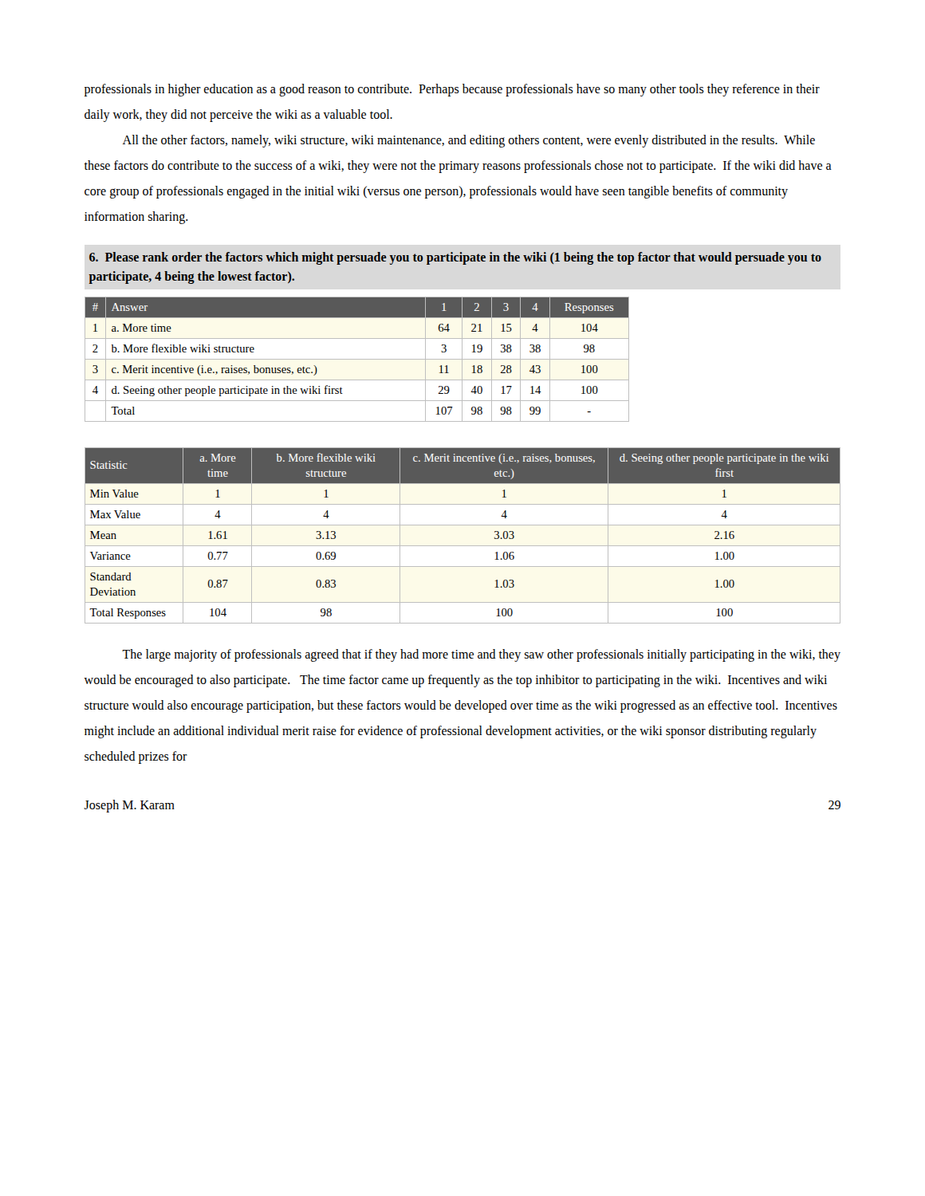professionals in higher education as a good reason to contribute. Perhaps because professionals have so many other tools they reference in their daily work, they did not perceive the wiki as a valuable tool.
All the other factors, namely, wiki structure, wiki maintenance, and editing others content, were evenly distributed in the results. While these factors do contribute to the success of a wiki, they were not the primary reasons professionals chose not to participate. If the wiki did have a core group of professionals engaged in the initial wiki (versus one person), professionals would have seen tangible benefits of community information sharing.
6. Please rank order the factors which might persuade you to participate in the wiki (1 being the top factor that would persuade you to participate, 4 being the lowest factor).
| # | Answer | 1 | 2 | 3 | 4 | Responses |
| --- | --- | --- | --- | --- | --- | --- |
| 1 | a. More time | 64 | 21 | 15 | 4 | 104 |
| 2 | b. More flexible wiki structure | 3 | 19 | 38 | 38 | 98 |
| 3 | c. Merit incentive (i.e., raises, bonuses, etc.) | 11 | 18 | 28 | 43 | 100 |
| 4 | d. Seeing other people participate in the wiki first | 29 | 40 | 17 | 14 | 100 |
| | Total | 107 | 98 | 98 | 99 | - |
| Statistic | a. More time | b. More flexible wiki structure | c. Merit incentive (i.e., raises, bonuses, etc.) | d. Seeing other people participate in the wiki first |
| --- | --- | --- | --- | --- |
| Min Value | 1 | 1 | 1 | 1 |
| Max Value | 4 | 4 | 4 | 4 |
| Mean | 1.61 | 3.13 | 3.03 | 2.16 |
| Variance | 0.77 | 0.69 | 1.06 | 1.00 |
| Standard Deviation | 0.87 | 0.83 | 1.03 | 1.00 |
| Total Responses | 104 | 98 | 100 | 100 |
The large majority of professionals agreed that if they had more time and they saw other professionals initially participating in the wiki, they would be encouraged to also participate. The time factor came up frequently as the top inhibitor to participating in the wiki. Incentives and wiki structure would also encourage participation, but these factors would be developed over time as the wiki progressed as an effective tool. Incentives might include an additional individual merit raise for evidence of professional development activities, or the wiki sponsor distributing regularly scheduled prizes for
Joseph M. Karam 29